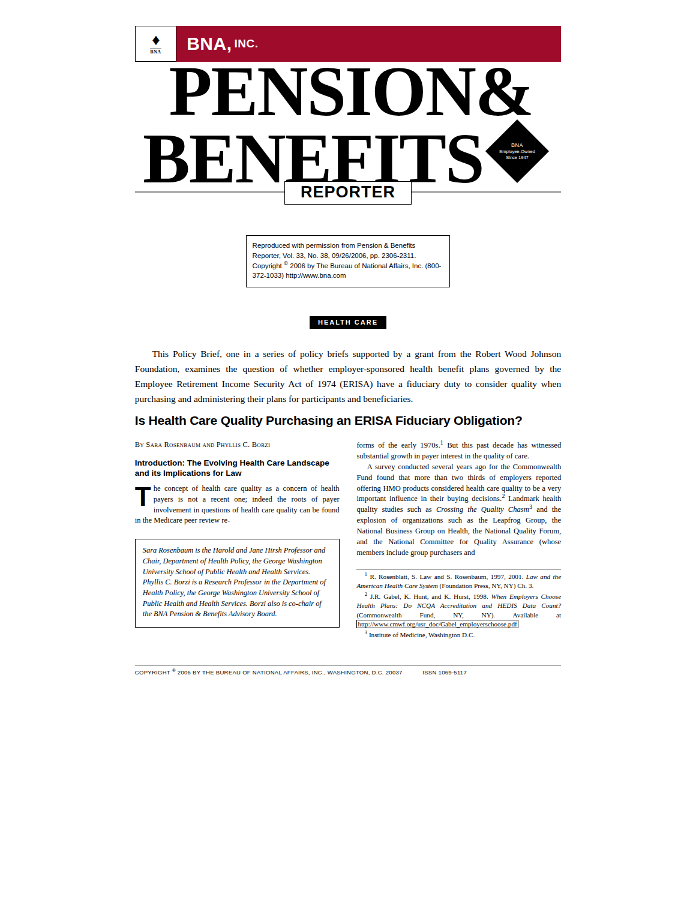♦ BNA
BNA, INC.
PENSION&
BENEFITS
BNA
Employee-Owned
Since 1947
REPORTER
Reproduced with permission from Pension & Benefits Reporter, Vol. 33, No. 38, 09/26/2006, pp. 2306-2311. Copyright © 2006 by The Bureau of National Affairs, Inc. (800-372-1033) http://www.bna.com
HEALTH CARE
This Policy Brief, one in a series of policy briefs supported by a grant from the Robert Wood Johnson Foundation, examines the question of whether employer-sponsored health benefit plans governed by the Employee Retirement Income Security Act of 1974 (ERISA) have a fiduciary duty to consider quality when purchasing and administering their plans for participants and beneficiaries.
Is Health Care Quality Purchasing an ERISA Fiduciary Obligation?
By Sara Rosenbaum and Phyllis C. Borzi
Introduction: The Evolving Health Care Landscape and its Implications for Law
The concept of health care quality as a concern of health payers is not a recent one; indeed the roots of payer involvement in questions of health care quality can be found in the Medicare peer review re-
Sara Rosenbaum is the Harold and Jane Hirsh Professor and Chair, Department of Health Policy, the George Washington University School of Public Health and Health Services. Phyllis C. Borzi is a Research Professor in the Department of Health Policy, the George Washington University School of Public Health and Health Services. Borzi also is co-chair of the BNA Pension & Benefits Advisory Board.
forms of the early 1970s.1 But this past decade has witnessed substantial growth in payer interest in the quality of care.
A survey conducted several years ago for the Commonwealth Fund found that more than two thirds of employers reported offering HMO products considered health care quality to be a very important influence in their buying decisions.2 Landmark health quality studies such as Crossing the Quality Chasm3 and the explosion of organizations such as the Leapfrog Group, the National Business Group on Health, the National Quality Forum, and the National Committee for Quality Assurance (whose members include group purchasers and
1 R. Rosenblatt, S. Law and S. Rosenbaum, 1997, 2001. Law and the American Health Care System (Foundation Press, NY, NY) Ch. 3.
2 J.R. Gabel, K. Hunt, and K. Hurst, 1998. When Employers Choose Health Plans: Do NCQA Accreditation and HEDIS Data Count? (Commonwealth Fund, NY, NY). Available at http://www.cmwf.org/usr_doc/Gabel_employerschoose.pdf
3 Institute of Medicine, Washington D.C.
COPYRIGHT ® 2006 BY THE BUREAU OF NATIONAL AFFAIRS, INC., WASHINGTON, D.C. 20037 ISSN 1069-5117